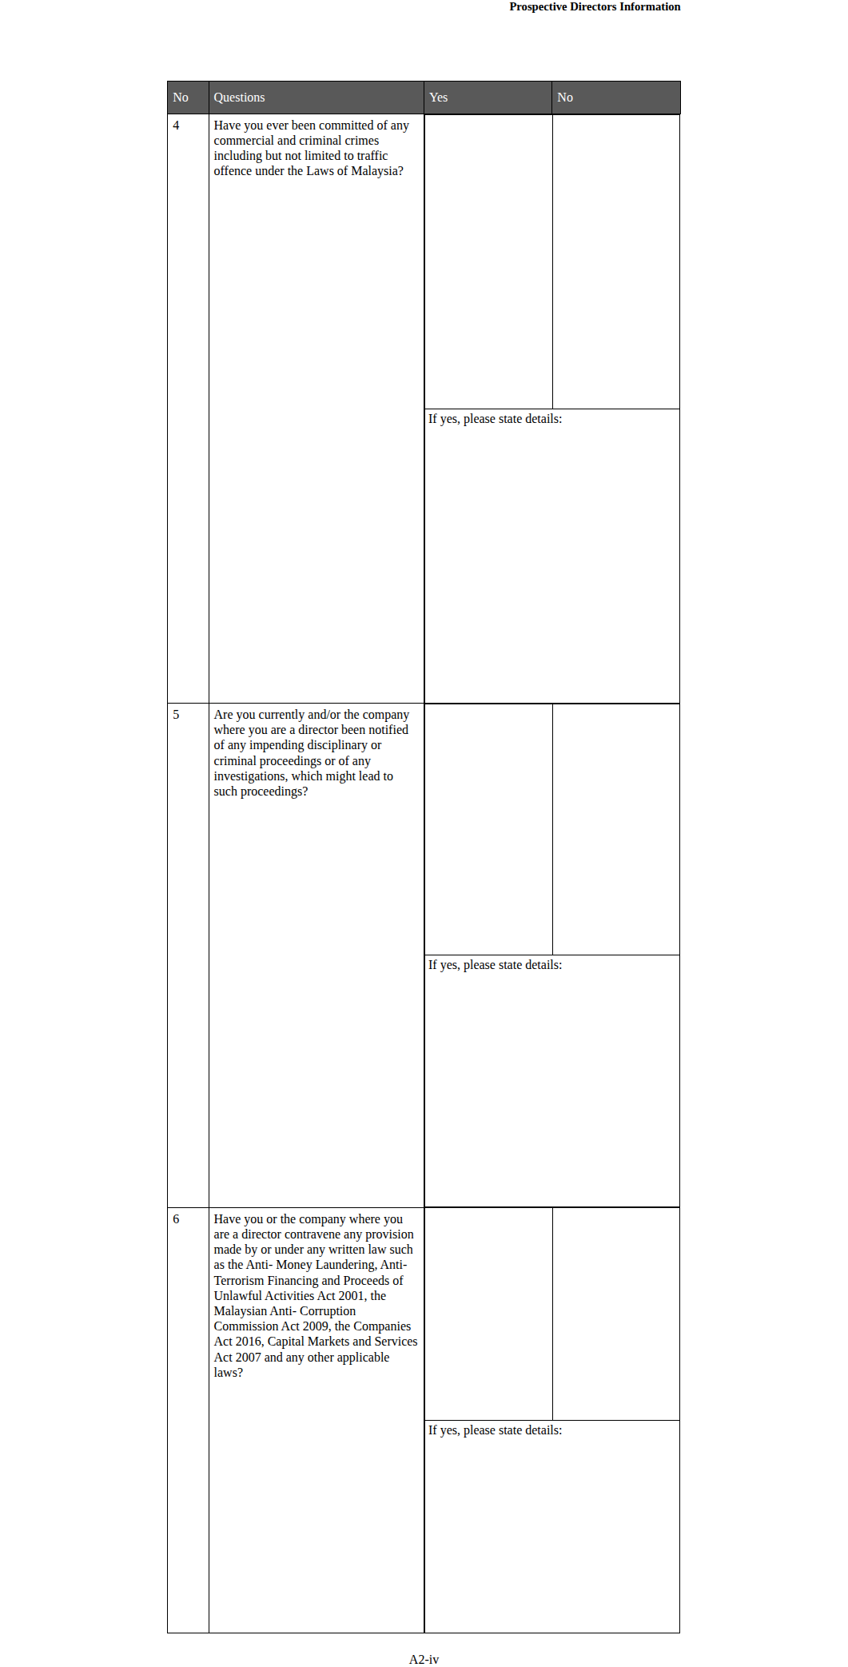Prospective Directors Information
| No | Questions | Yes | No |
| --- | --- | --- | --- |
| 4 | Have you ever been committed of any commercial and criminal crimes including but not limited to traffic offence under the Laws of Malaysia? | / If yes, please state details: / |
| 5 | Are you currently and/or the company where you are a director been notified of any impending disciplinary or criminal proceedings or of any investigations, which might lead to such proceedings? | / If yes, please state details: / |
| 6 | Have you or the company where you are a director contravene any provision made by or under any written law such as the Anti- Money Laundering, Anti- Terrorism Financing and Proceeds of Unlawful Activities Act 2001, the Malaysian Anti- Corruption Commission Act 2009, the Companies Act 2016, Capital Markets and Services Act 2007 and any other applicable laws? | / If yes, please state details: / |
A2-iv